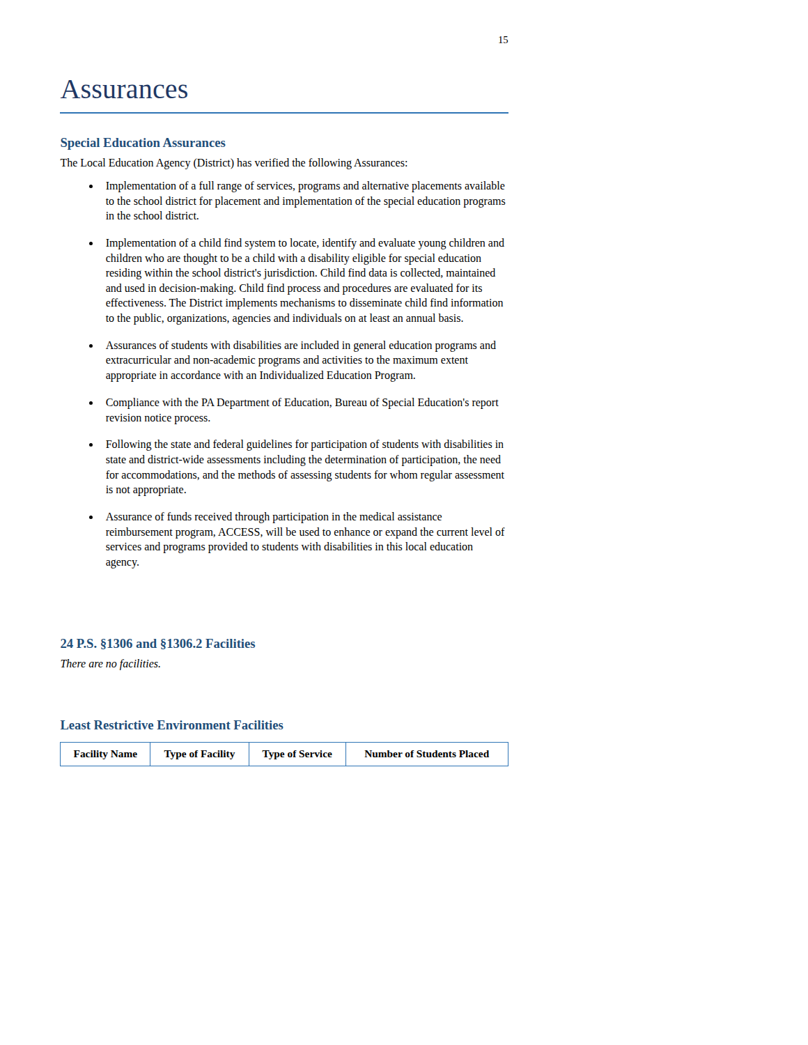15
Assurances
Special Education Assurances
The Local Education Agency (District) has verified the following Assurances:
Implementation of a full range of services, programs and alternative placements available to the school district for placement and implementation of the special education programs in the school district.
Implementation of a child find system to locate, identify and evaluate young children and children who are thought to be a child with a disability eligible for special education residing within the school district's jurisdiction. Child find data is collected, maintained and used in decision-making. Child find process and procedures are evaluated for its effectiveness. The District implements mechanisms to disseminate child find information to the public, organizations, agencies and individuals on at least an annual basis.
Assurances of students with disabilities are included in general education programs and extracurricular and non-academic programs and activities to the maximum extent appropriate in accordance with an Individualized Education Program.
Compliance with the PA Department of Education, Bureau of Special Education's report revision notice process.
Following the state and federal guidelines for participation of students with disabilities in state and district-wide assessments including the determination of participation, the need for accommodations, and the methods of assessing students for whom regular assessment is not appropriate.
Assurance of funds received through participation in the medical assistance reimbursement program, ACCESS, will be used to enhance or expand the current level of services and programs provided to students with disabilities in this local education agency.
24 P.S. §1306 and §1306.2 Facilities
There are no facilities.
Least Restrictive Environment Facilities
| Facility Name | Type of Facility | Type of Service | Number of Students Placed |
| --- | --- | --- | --- |